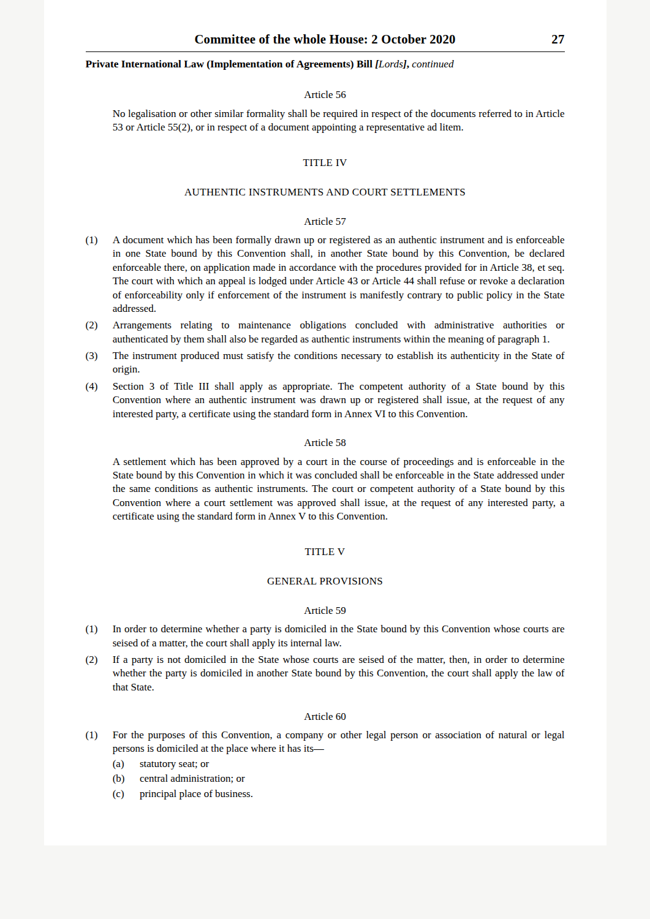Committee of the whole House: 2 October 2020 27
Private International Law (Implementation of Agreements) Bill [Lords], continued
Article 56
No legalisation or other similar formality shall be required in respect of the documents referred to in Article 53 or Article 55(2), or in respect of a document appointing a representative ad litem.
TITLE IV
AUTHENTIC INSTRUMENTS AND COURT SETTLEMENTS
Article 57
(1) A document which has been formally drawn up or registered as an authentic instrument and is enforceable in one State bound by this Convention shall, in another State bound by this Convention, be declared enforceable there, on application made in accordance with the procedures provided for in Article 38, et seq. The court with which an appeal is lodged under Article 43 or Article 44 shall refuse or revoke a declaration of enforceability only if enforcement of the instrument is manifestly contrary to public policy in the State addressed.
(2) Arrangements relating to maintenance obligations concluded with administrative authorities or authenticated by them shall also be regarded as authentic instruments within the meaning of paragraph 1.
(3) The instrument produced must satisfy the conditions necessary to establish its authenticity in the State of origin.
(4) Section 3 of Title III shall apply as appropriate. The competent authority of a State bound by this Convention where an authentic instrument was drawn up or registered shall issue, at the request of any interested party, a certificate using the standard form in Annex VI to this Convention.
Article 58
A settlement which has been approved by a court in the course of proceedings and is enforceable in the State bound by this Convention in which it was concluded shall be enforceable in the State addressed under the same conditions as authentic instruments. The court or competent authority of a State bound by this Convention where a court settlement was approved shall issue, at the request of any interested party, a certificate using the standard form in Annex V to this Convention.
TITLE V
GENERAL PROVISIONS
Article 59
(1) In order to determine whether a party is domiciled in the State bound by this Convention whose courts are seised of a matter, the court shall apply its internal law.
(2) If a party is not domiciled in the State whose courts are seised of the matter, then, in order to determine whether the party is domiciled in another State bound by this Convention, the court shall apply the law of that State.
Article 60
(1) For the purposes of this Convention, a company or other legal person or association of natural or legal persons is domiciled at the place where it has its—
(a) statutory seat; or
(b) central administration; or
(c) principal place of business.